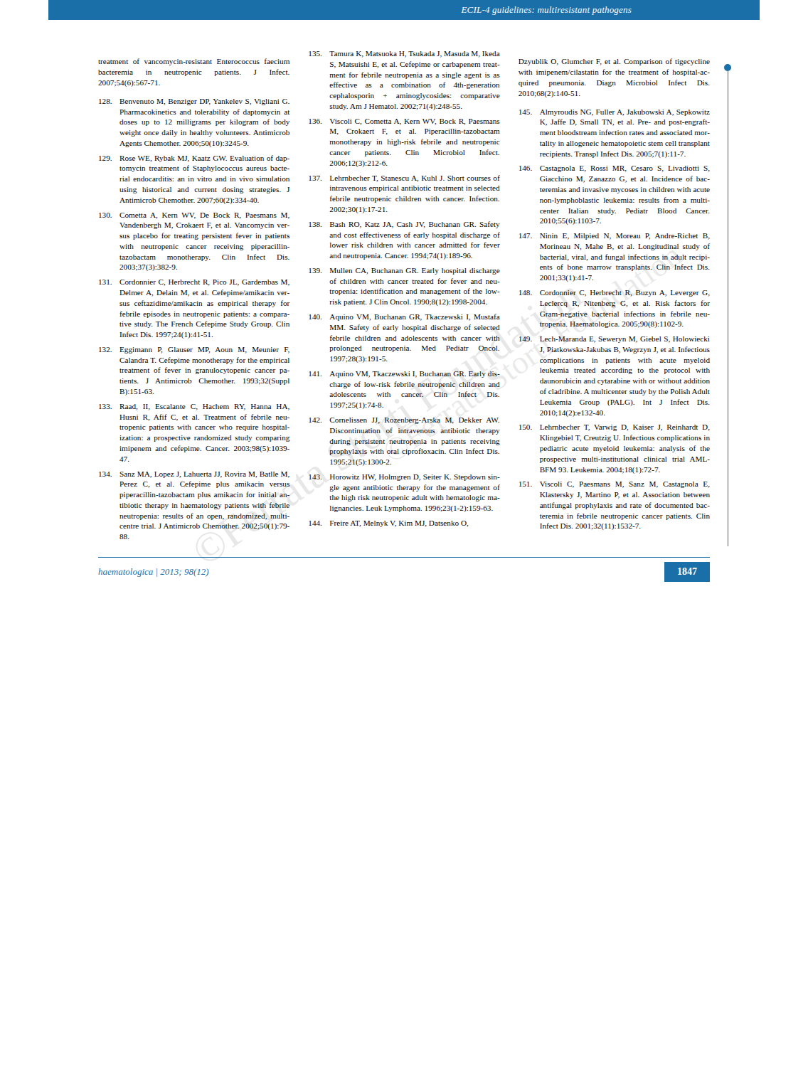ECIL-4 guidelines: multiresistant pathogens
©Ferrata Storti Foundation
©Ferrata Storti Foundation
treatment of vancomycin-resistant Enterococcus faecium bacteremia in neutropenic patients. J Infect. 2007;54(6):567-71.
128. Benvenuto M, Benziger DP, Yankelev S, Vigliani G. Pharmacokinetics and tolerability of daptomycin at doses up to 12 milligrams per kilogram of body weight once daily in healthy volunteers. Antimicrob Agents Chemother. 2006;50(10):3245-9.
129. Rose WE, Rybak MJ, Kaatz GW. Evaluation of daptomycin treatment of Staphylococcus aureus bacterial endocarditis: an in vitro and in vivo simulation using historical and current dosing strategies. J Antimicrob Chemother. 2007;60(2):334-40.
130. Cometta A, Kern WV, De Bock R, Paesmans M, Vandenbergh M, Crokaert F, et al. Vancomycin versus placebo for treating persistent fever in patients with neutropenic cancer receiving piperacillin-tazobactam monotherapy. Clin Infect Dis. 2003;37(3):382-9.
131. Cordonnier C, Herbrecht R, Pico JL, Gardembas M, Delmer A, Delain M, et al. Cefepime/amikacin versus ceftazidime/amikacin as empirical therapy for febrile episodes in neutropenic patients: a comparative study. The French Cefepime Study Group. Clin Infect Dis. 1997;24(1):41-51.
132. Eggimann P, Glauser MP, Aoun M, Meunier F, Calandra T. Cefepime monotherapy for the empirical treatment of fever in granulocytopenic cancer patients. J Antimicrob Chemother. 1993;32(Suppl B):151-63.
133. Raad, II, Escalante C, Hachem RY, Hanna HA, Husni R, Afif C, et al. Treatment of febrile neutropenic patients with cancer who require hospitalization: a prospective randomized study comparing imipenem and cefepime. Cancer. 2003;98(5):1039-47.
134. Sanz MA, Lopez J, Lahuerta JJ, Rovira M, Batlle M, Perez C, et al. Cefepime plus amikacin versus piperacillin-tazobactam plus amikacin for initial antibiotic therapy in haematology patients with febrile neutropenia: results of an open, randomized, multicentre trial. J Antimicrob Chemother. 2002;50(1):79-88.
135. Tamura K, Matsuoka H, Tsukada J, Masuda M, Ikeda S, Matsuishi E, et al. Cefepime or carbapenem treatment for febrile neutropenia as a single agent is as effective as a combination of 4th-generation cephalosporin + aminoglycosides: comparative study. Am J Hematol. 2002;71(4):248-55.
136. Viscoli C, Cometta A, Kern WV, Bock R, Paesmans M, Crokaert F, et al. Piperacillin-tazobactam monotherapy in high-risk febrile and neutropenic cancer patients. Clin Microbiol Infect. 2006;12(3):212-6.
137. Lehrnbecher T, Stanescu A, Kuhl J. Short courses of intravenous empirical antibiotic treatment in selected febrile neutropenic children with cancer. Infection. 2002;30(1):17-21.
138. Bash RO, Katz JA, Cash JV, Buchanan GR. Safety and cost effectiveness of early hospital discharge of lower risk children with cancer admitted for fever and neutropenia. Cancer. 1994;74(1):189-96.
139. Mullen CA, Buchanan GR. Early hospital discharge of children with cancer treated for fever and neutropenia: identification and management of the low-risk patient. J Clin Oncol. 1990;8(12):1998-2004.
140. Aquino VM, Buchanan GR, Tkaczewski I, Mustafa MM. Safety of early hospital discharge of selected febrile children and adolescents with cancer with prolonged neutropenia. Med Pediatr Oncol. 1997;28(3):191-5.
141. Aquino VM, Tkaczewski I, Buchanan GR. Early discharge of low-risk febrile neutropenic children and adolescents with cancer. Clin Infect Dis. 1997;25(1):74-8.
142. Cornelissen JJ, Rozenberg-Arska M, Dekker AW. Discontinuation of intravenous antibiotic therapy during persistent neutropenia in patients receiving prophylaxis with oral ciprofloxacin. Clin Infect Dis. 1995;21(5):1300-2.
143. Horowitz HW, Holmgren D, Seiter K. Stepdown single agent antibiotic therapy for the management of the high risk neutropenic adult with hematologic malignancies. Leuk Lymphoma. 1996;23(1-2):159-63.
144. Freire AT, Melnyk V, Kim MJ, Datsenko O,
Dzyublik O, Glumcher F, et al. Comparison of tigecycline with imipenem/cilastatin for the treatment of hospital-acquired pneumonia. Diagn Microbiol Infect Dis. 2010;68(2):140-51.
145. Almyroudis NG, Fuller A, Jakubowski A, Sepkowitz K, Jaffe D, Small TN, et al. Pre- and post-engraftment bloodstream infection rates and associated mortality in allogeneic hematopoietic stem cell transplant recipients. Transpl Infect Dis. 2005;7(1):11-7.
146. Castagnola E, Rossi MR, Cesaro S, Livadiotti S, Giacchino M, Zanazzo G, et al. Incidence of bacteremias and invasive mycoses in children with acute non-lymphoblastic leukemia: results from a multi-center Italian study. Pediatr Blood Cancer. 2010;55(6):1103-7.
147. Ninin E, Milpied N, Moreau P, Andre-Richet B, Morineau N, Mahe B, et al. Longitudinal study of bacterial, viral, and fungal infections in adult recipients of bone marrow transplants. Clin Infect Dis. 2001;33(1):41-7.
148. Cordonnier C, Herbrecht R, Buzyn A, Leverger G, Leclercq R, Nitenberg G, et al. Risk factors for Gram-negative bacterial infections in febrile neutropenia. Haematologica. 2005;90(8):1102-9.
149. Lech-Maranda E, Seweryn M, Giebel S, Holowiecki J, Piatkowska-Jakubas B, Wegrzyn J, et al. Infectious complications in patients with acute myeloid leukemia treated according to the protocol with daunorubicin and cytarabine with or without addition of cladribine. A multicenter study by the Polish Adult Leukemia Group (PALG). Int J Infect Dis. 2010;14(2):e132-40.
150. Lehrnbecher T, Varwig D, Kaiser J, Reinhardt D, Klingebiel T, Creutzig U. Infectious complications in pediatric acute myeloid leukemia: analysis of the prospective multi-institutional clinical trial AML-BFM 93. Leukemia. 2004;18(1):72-7.
151. Viscoli C, Paesmans M, Sanz M, Castagnola E, Klastersky J, Martino P, et al. Association between antifungal prophylaxis and rate of documented bacteremia in febrile neutropenic cancer patients. Clin Infect Dis. 2001;32(11):1532-7.
haematologica | 2013; 98(12)
1847